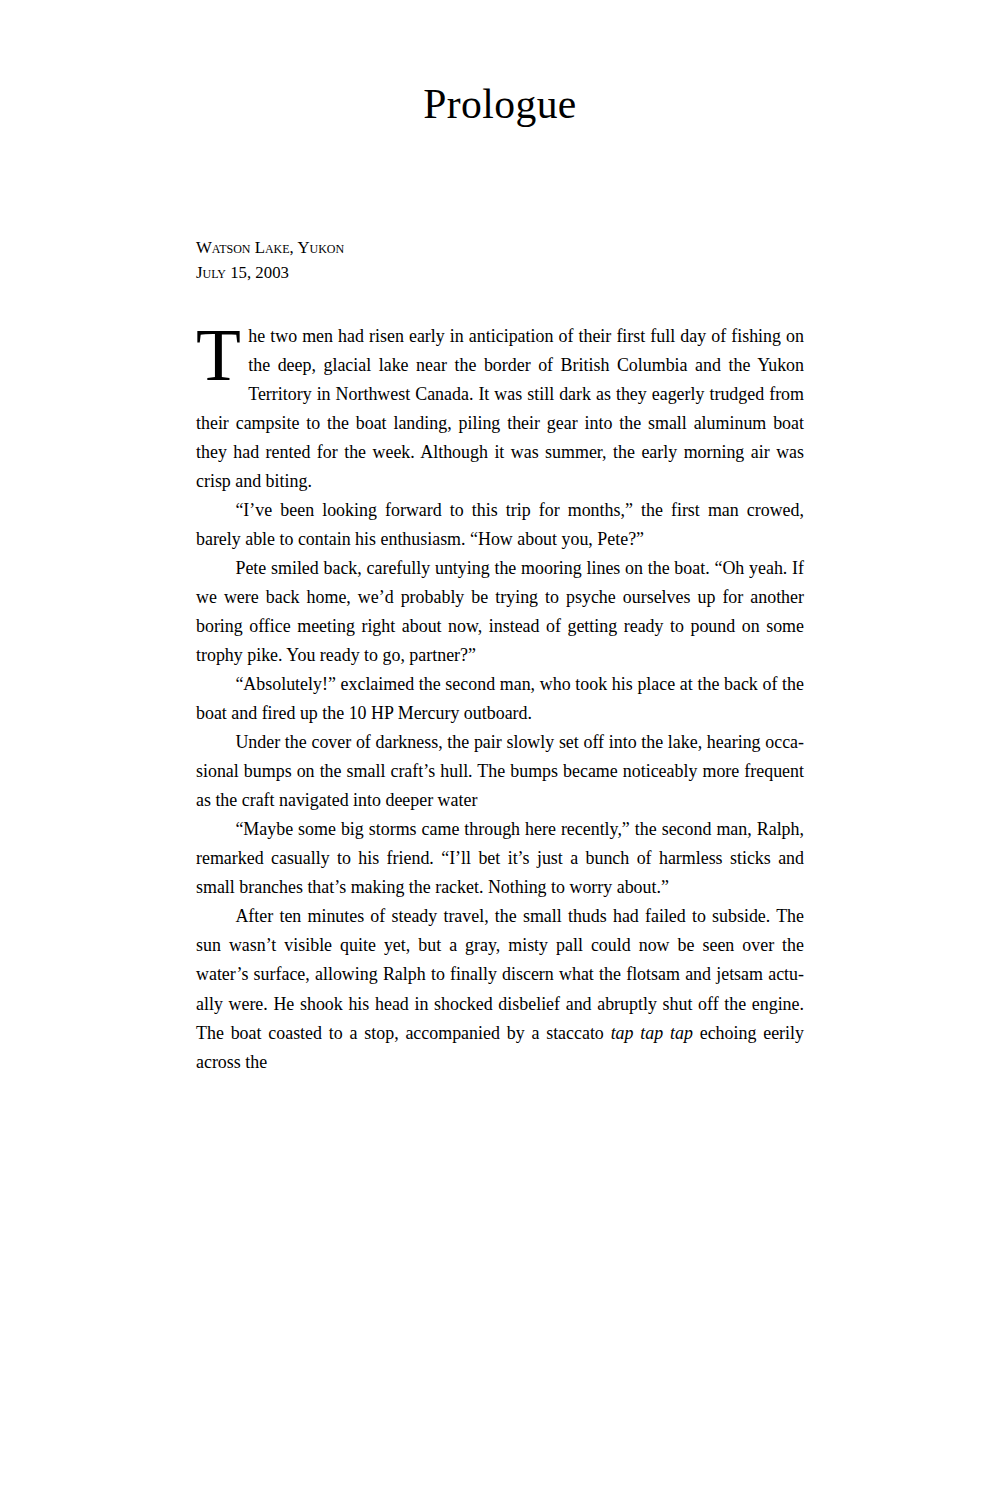Prologue
Watson Lake, Yukon
July 15, 2003
The two men had risen early in anticipation of their first full day of fishing on the deep, glacial lake near the border of British Columbia and the Yukon Territory in Northwest Canada. It was still dark as they eagerly trudged from their campsite to the boat landing, piling their gear into the small aluminum boat they had rented for the week. Although it was summer, the early morning air was crisp and biting.
“I’ve been looking forward to this trip for months,” the first man crowed, barely able to contain his enthusiasm. “How about you, Pete?”
Pete smiled back, carefully untying the mooring lines on the boat. “Oh yeah. If we were back home, we’d probably be trying to psyche ourselves up for another boring office meeting right about now, instead of getting ready to pound on some trophy pike. You ready to go, partner?”
“Absolutely!” exclaimed the second man, who took his place at the back of the boat and fired up the 10 HP Mercury outboard.
Under the cover of darkness, the pair slowly set off into the lake, hearing occasional bumps on the small craft’s hull. The bumps became noticeably more frequent as the craft navigated into deeper water
“Maybe some big storms came through here recently,” the second man, Ralph, remarked casually to his friend. “I’ll bet it’s just a bunch of harmless sticks and small branches that’s making the racket. Nothing to worry about.”
After ten minutes of steady travel, the small thuds had failed to subside. The sun wasn’t visible quite yet, but a gray, misty pall could now be seen over the water’s surface, allowing Ralph to finally discern what the flotsam and jetsam actually were. He shook his head in shocked disbelief and abruptly shut off the engine. The boat coasted to a stop, accompanied by a staccato tap tap tap echoing eerily across the